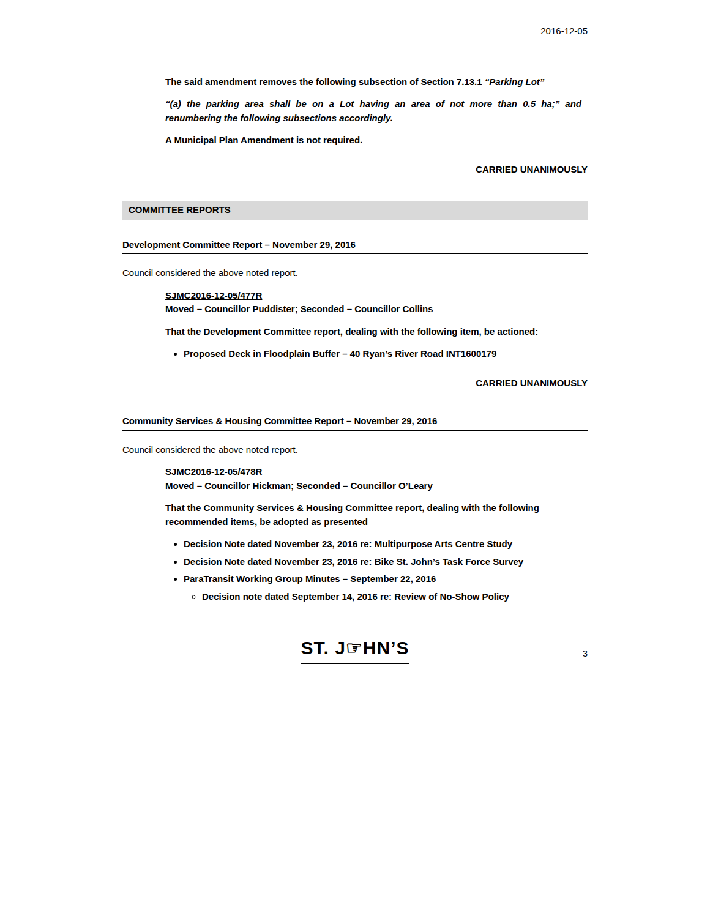2016-12-05
The said amendment removes the following subsection of Section 7.13.1 “Parking Lot”
“(a) the parking area shall be on a Lot having an area of not more than 0.5 ha;” and renumbering the following subsections accordingly.
A Municipal Plan Amendment is not required.
CARRIED UNANIMOUSLY
COMMITTEE REPORTS
Development Committee Report – November 29, 2016
Council considered the above noted report.
SJMC2016-12-05/477R
Moved – Councillor Puddister; Seconded – Councillor Collins
That the Development Committee report, dealing with the following item, be actioned:
Proposed Deck in Floodplain Buffer – 40 Ryan’s River Road INT1600179
CARRIED UNANIMOUSLY
Community Services & Housing Committee Report – November 29, 2016
Council considered the above noted report.
SJMC2016-12-05/478R
Moved – Councillor Hickman; Seconded – Councillor O’Leary
That the Community Services & Housing Committee report, dealing with the following recommended items, be adopted as presented
Decision Note dated November 23, 2016 re: Multipurpose Arts Centre Study
Decision Note dated November 23, 2016 re: Bike St. John’s Task Force Survey
ParaTransit Working Group Minutes – September 22, 2016
Decision note dated September 14, 2016 re: Review of No-Show Policy
ST. J☞HN’S
3